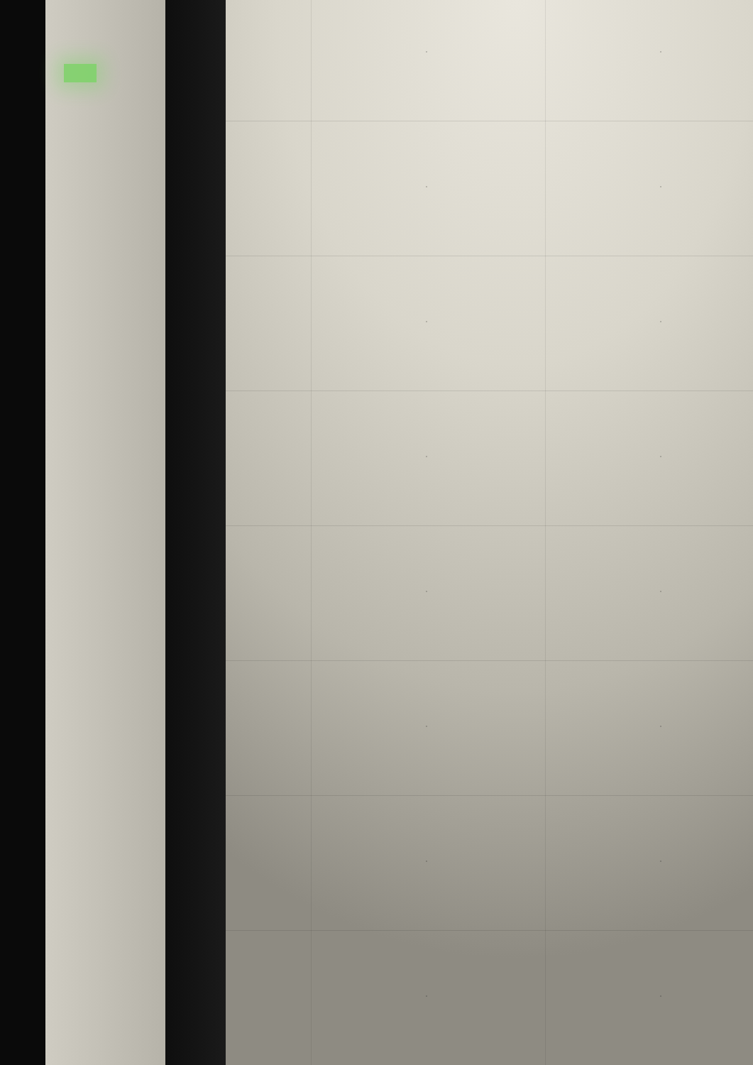CE BRIT
Cembrit Build and Indoor. Positive impact on your BREEAM NOR project.